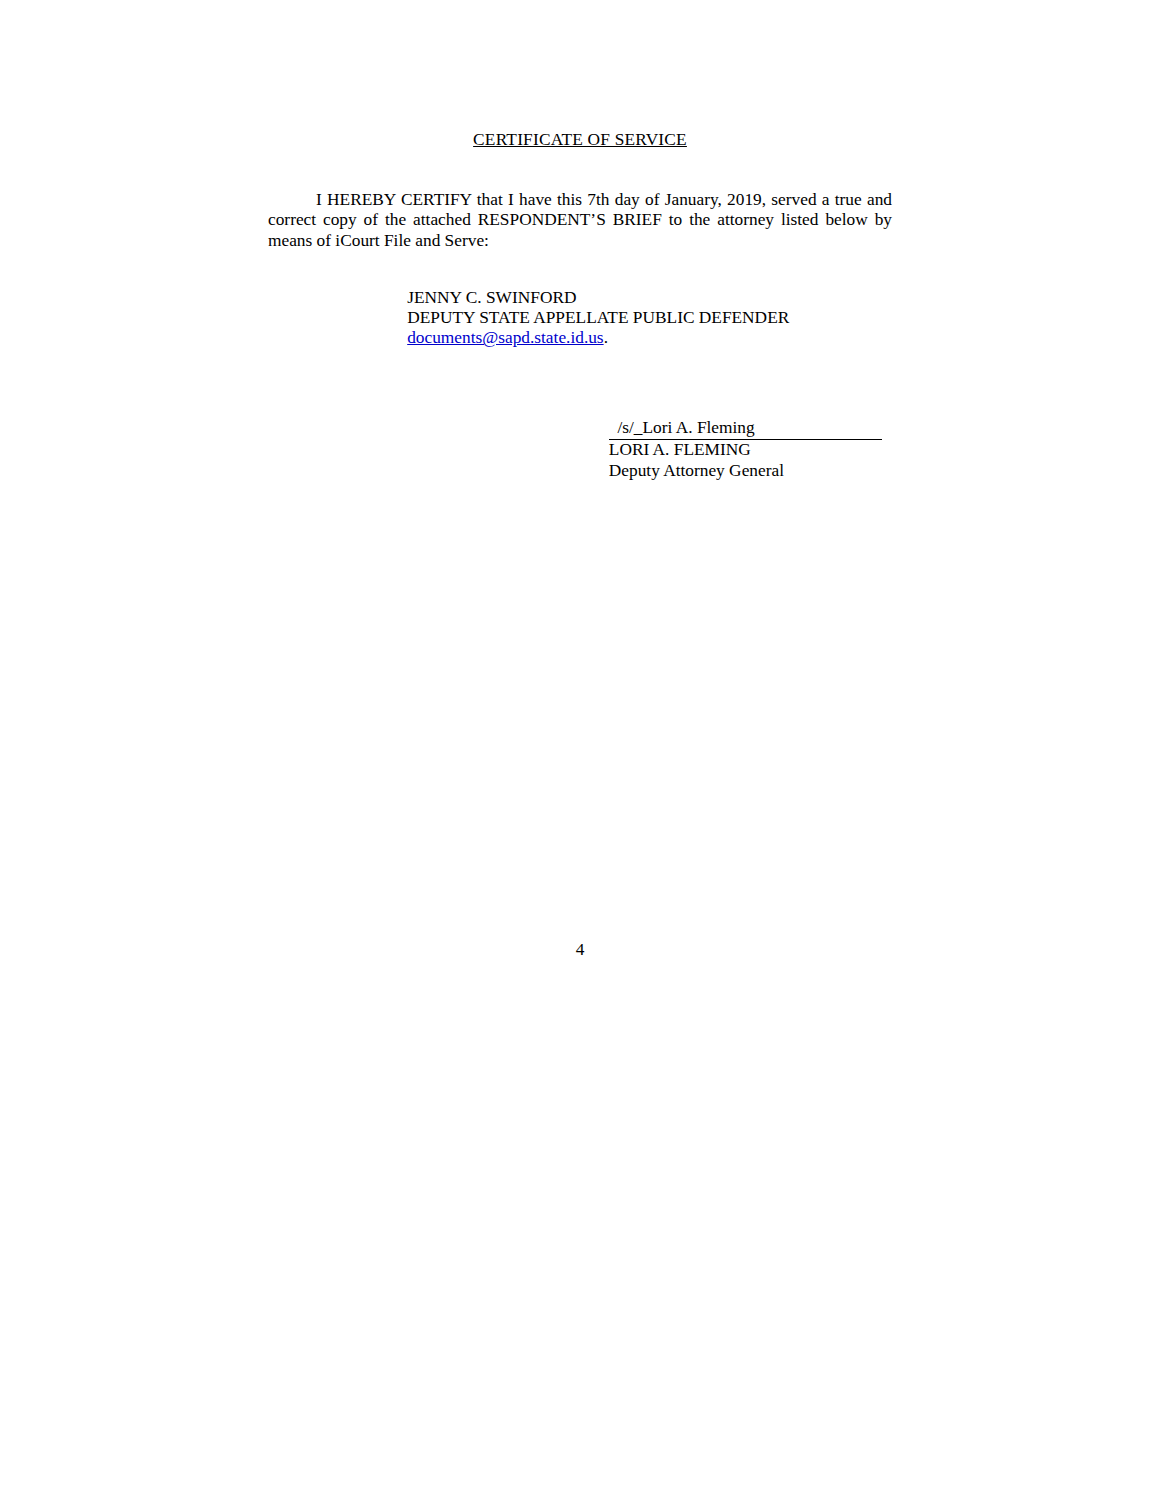CERTIFICATE OF SERVICE
I HEREBY CERTIFY that I have this 7th day of January, 2019, served a true and correct copy of the attached RESPONDENT’S BRIEF to the attorney listed below by means of iCourt File and Serve:
JENNY C. SWINFORD
DEPUTY STATE APPELLATE PUBLIC DEFENDER
documents@sapd.state.id.us.
/s/_Lori A. Fleming
LORI A. FLEMING
Deputy Attorney General
4